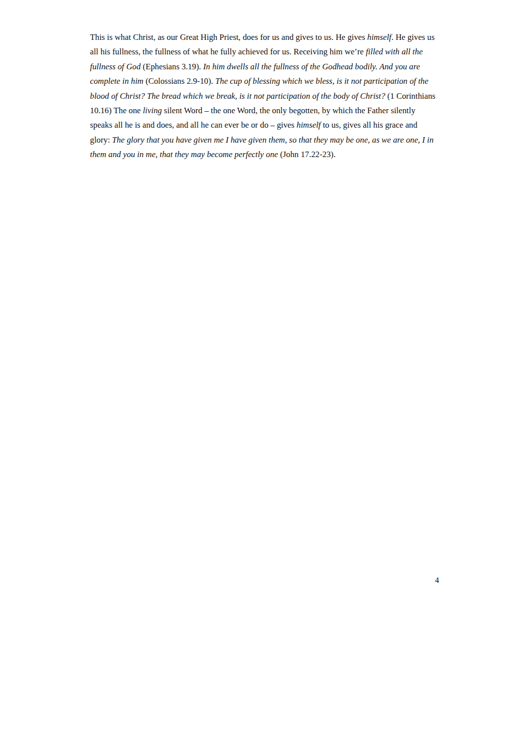This is what Christ, as our Great High Priest, does for us and gives to us. He gives himself. He gives us all his fullness, the fullness of what he fully achieved for us. Receiving him we’re filled with all the fullness of God (Ephesians 3.19). In him dwells all the fullness of the Godhead bodily. And you are complete in him (Colossians 2.9-10). The cup of blessing which we bless, is it not participation of the blood of Christ? The bread which we break, is it not participation of the body of Christ? (1 Corinthians 10.16) The one living silent Word – the one Word, the only begotten, by which the Father silently speaks all he is and does, and all he can ever be or do – gives himself to us, gives all his grace and glory: The glory that you have given me I have given them, so that they may be one, as we are one, I in them and you in me, that they may become perfectly one (John 17.22-23).
4